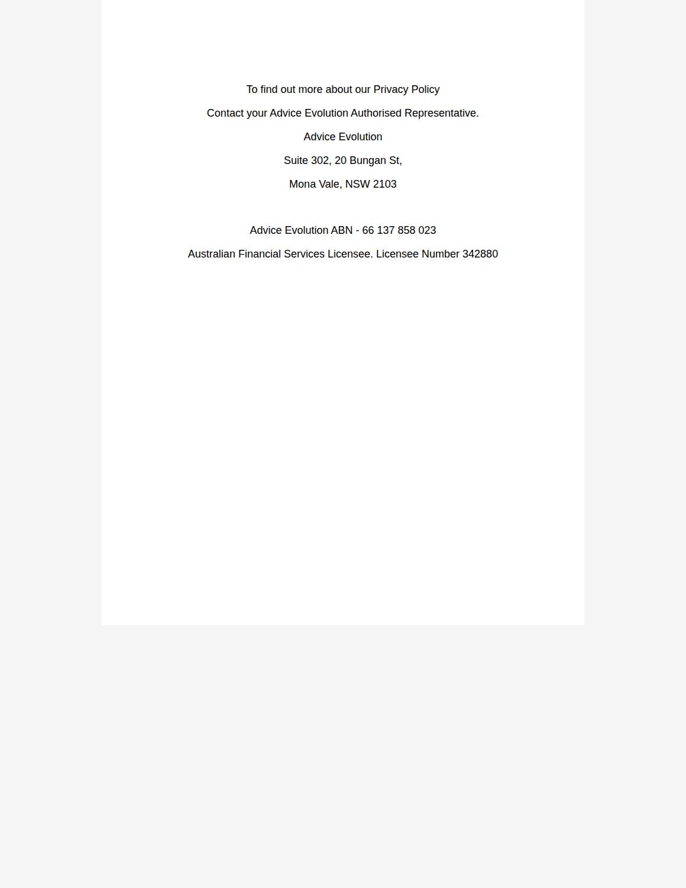To find out more about our Privacy Policy
Contact your Advice Evolution Authorised Representative.
Advice Evolution
Suite 302, 20 Bungan St,
Mona Vale, NSW 2103
Advice Evolution ABN - 66 137 858 023
Australian Financial Services Licensee. Licensee Number 342880